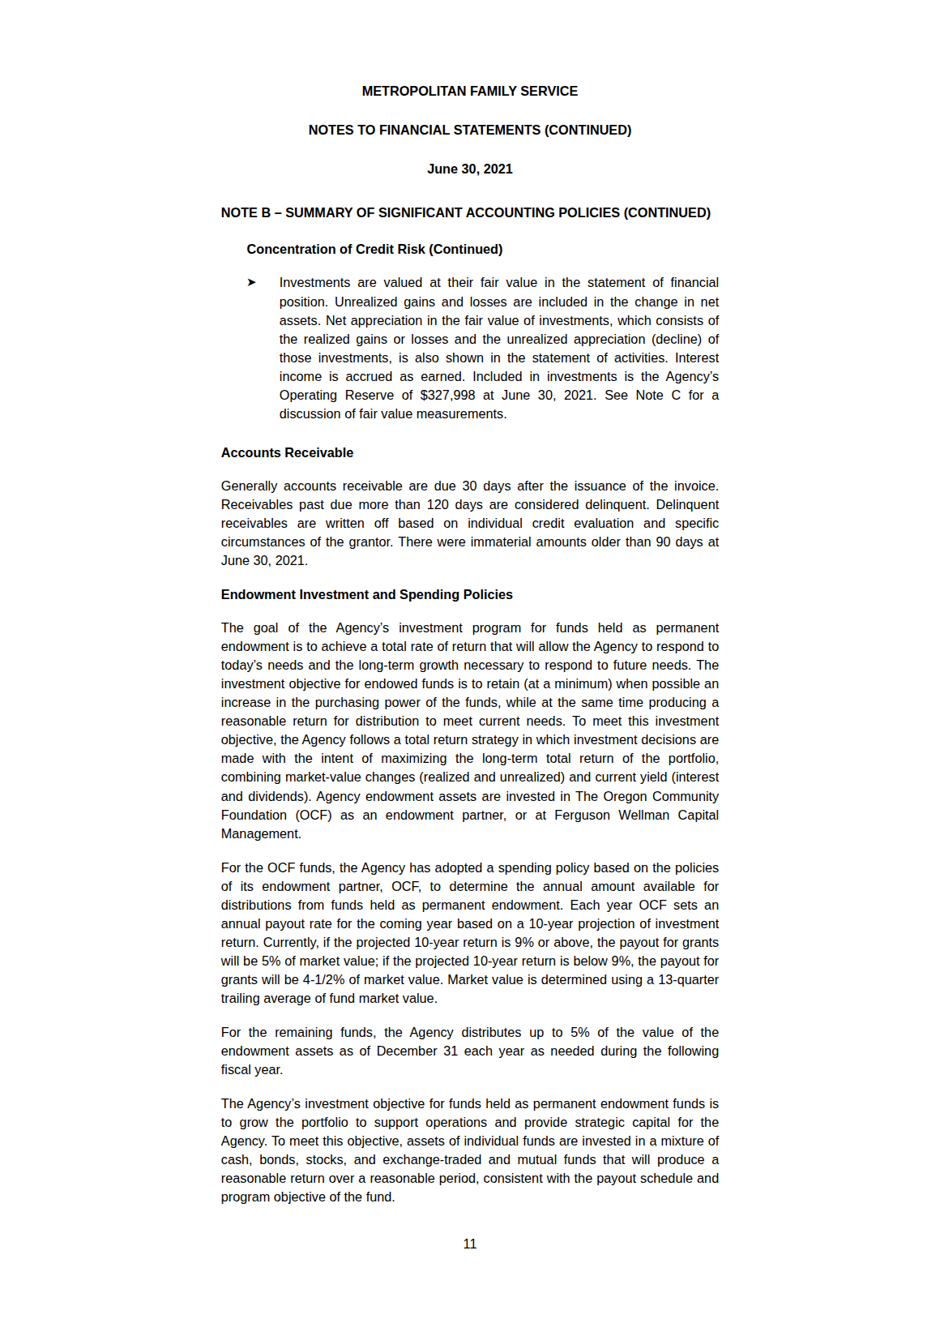METROPOLITAN FAMILY SERVICE
NOTES TO FINANCIAL STATEMENTS (CONTINUED)
June 30, 2021
NOTE B – SUMMARY OF SIGNIFICANT ACCOUNTING POLICIES (CONTINUED)
Concentration of Credit Risk (Continued)
➤
Investments are valued at their fair value in the statement of financial position. Unrealized gains and losses are included in the change in net assets. Net appreciation in the fair value of investments, which consists of the realized gains or losses and the unrealized appreciation (decline) of those investments, is also shown in the statement of activities. Interest income is accrued as earned. Included in investments is the Agency’s Operating Reserve of $327,998 at June 30, 2021. See Note C for a discussion of fair value measurements.
Accounts Receivable
Generally accounts receivable are due 30 days after the issuance of the invoice. Receivables past due more than 120 days are considered delinquent. Delinquent receivables are written off based on individual credit evaluation and specific circumstances of the grantor. There were immaterial amounts older than 90 days at June 30, 2021.
Endowment Investment and Spending Policies
The goal of the Agency’s investment program for funds held as permanent endowment is to achieve a total rate of return that will allow the Agency to respond to today’s needs and the long-term growth necessary to respond to future needs. The investment objective for endowed funds is to retain (at a minimum) when possible an increase in the purchasing power of the funds, while at the same time producing a reasonable return for distribution to meet current needs. To meet this investment objective, the Agency follows a total return strategy in which investment decisions are made with the intent of maximizing the long-term total return of the portfolio, combining market-value changes (realized and unrealized) and current yield (interest and dividends). Agency endowment assets are invested in The Oregon Community Foundation (OCF) as an endowment partner, or at Ferguson Wellman Capital Management.
For the OCF funds, the Agency has adopted a spending policy based on the policies of its endowment partner, OCF, to determine the annual amount available for distributions from funds held as permanent endowment. Each year OCF sets an annual payout rate for the coming year based on a 10-year projection of investment return. Currently, if the projected 10-year return is 9% or above, the payout for grants will be 5% of market value; if the projected 10-year return is below 9%, the payout for grants will be 4-1/2% of market value. Market value is determined using a 13-quarter trailing average of fund market value.
For the remaining funds, the Agency distributes up to 5% of the value of the endowment assets as of December 31 each year as needed during the following fiscal year.
The Agency’s investment objective for funds held as permanent endowment funds is to grow the portfolio to support operations and provide strategic capital for the Agency. To meet this objective, assets of individual funds are invested in a mixture of cash, bonds, stocks, and exchange-traded and mutual funds that will produce a reasonable return over a reasonable period, consistent with the payout schedule and program objective of the fund.
11